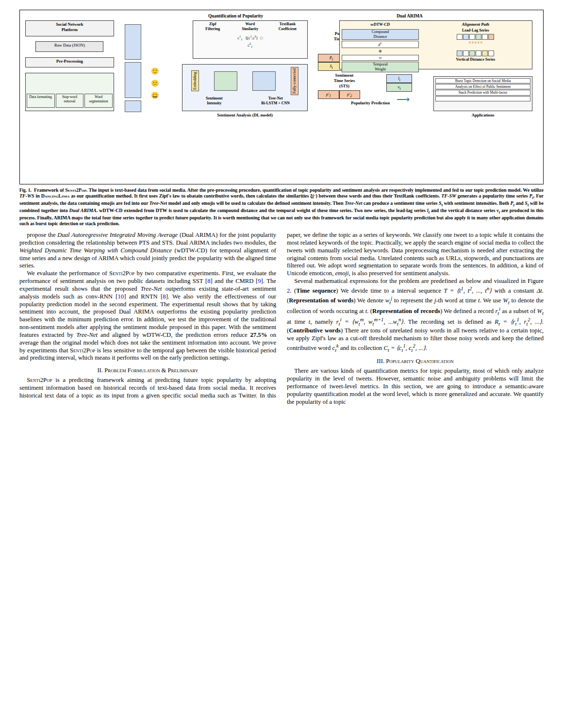Quantification of Popularity
Dual ARIMA
Social Network
Platform
Raw Data (JSON)
Pre-Processing
Data formatting
Stop-word removal
Word segmentation
Zipf
Filtering
Word
Similarity
TextRank
Coefficient
c11 ξ(c1,c2) □
c21
Embedding
Fully-connected
Sentiment
Intensity
Tree-Net
Bi-LSTM + CNN
Sentiment Analysis (DL model)
Popularity
Time Series
(PTS)
Sentiment
Time Series
(STS)
Pt
St
wDTW-CD
Alignment Path
Compound
Distance
dC
⊕
ω
Temporal
Weight
Lead-Lag Series
✕✕✕✕✕
Vertical Distance Series
lt
vt
Burst Topic Detection on Social Media
Analysis on Effect of Public Sentiment
Stack Prediction with Multi-factor
Applications
Popularity Prediction
p'1
p'2
⟶
🙂
🙁
😀
Fig. 1. Framework of Senti2Pop. The input is text-based data from social media. After the pre-processing procedure, quantification of topic popularity and sentiment analysis are respectively implemented and fed to our topic prediction model. We utilize TF-WS in Dancing Lines as our quantification method. It first uses Zipf's law to obatain contributive words, then calculates the similarities ξ(·) between these words and thus their TextRank coefficients. TF-SW generates a popularity time series Pt. For sentiment analysis, the data containing emojis are fed into our Tree-Net model and only emojis will be used to calculate the defined sentiment intensity. Then Tree-Net can produce a sentiment time series St with sentiment intensities. Both Pt and St will be combined together into Dual ARIMA. wDTW-CD extended from DTW is used to calculate the compound distance and the temporal weight of these time series. Two new series, the lead-lag series lt and the vertical distance series vt are produced in this process. Finally, ARIMA maps the total four time series together to predict future popularity. It is worth mentioning that we can not only use this framework for social media topic popularity prediction but also apply it to many other application domains such as burst topic detection or stack prediction.
propose the Dual Autoregressive Integrated Moving Average (Dual ARIMA) for the joint popularity prediction considering the relationship between PTS and STS. Dual ARIMA includes two modules, the Weighted Dynamic Time Warping with Compound Distance (wDTW-CD) for temporal alignment of time series and a new design of ARIMA which could jointly predict the popularity with the aligned time series.
We evaluate the performance of Senti2Pop by two comparative experiments. First, we evaluate the performance of sentiment analysis on two public datasets including SST [8] and the CMRD [9]. The experimental result shows that the proposed Tree-Net outperforms existing state-of-art sentiment analysis models such as conv-RNN [10] and RNTN [8]. We also verify the effectiveness of our popularity prediction model in the second experiment. The experimental result shows that by taking sentiment into account, the proposed Dual ARIMA outperforms the existing popularity prediction baselines with the minimum prediction error. In addition, we test the improvement of the traditional non-sentiment models after applying the sentiment module proposed in this paper. With the sentiment features extracted by Tree-Net and aligned by wDTW-CD, the prediction errors reduce 27.5% on average than the original model which does not take the sentiment information into account. We prove by experiments that Senti2Pop is less sensitive to the temporal gap between the visible historical period and predicting interval, which means it performs well on the early prediction settings.
II. Problem Formulation & Preliminary
Senti2Pop is a predicting framework aiming at predicting future topic popularity by adopting sentiment information based on historical records of text-based data from social media. It receives historical text data of a topic as its input from a given specific social media such as Twitter. In this paper, we define the topic as a series of keywords. We classify one tweet to a topic while it contains the most related keywords of the topic. Practically, we apply the search engine of social media to collect the tweets with manually selected keywords. Data preprocessing mechanism is needed after extracting the original contents from social media. Unrelated contents such as URLs, stopwords, and punctuations are filtered out. We adopt word segmentation to separate words from the sentences. In addition, a kind of Unicode emoticon, emoji, is also preserved for sentiment analysis.
Several mathematical expressions for the problem are predefined as below and visualized in Figure 2. (Time sequence) We devide time to a interval sequence T = ⟨t1, t2, ..., tn⟩ with a constant Δt. (Representation of words) We denote wtj to represent the j-th word at time t. We use Wt to denote the collection of words occuring at t. (Representation of records) We defined a record rti as a subset of Wt at time t, namely rti = ⟨wtm, wtm+1, ...wtn⟩. The recording set is defined as Rt = ⟨rt1, rt2, ...⟩. (Contributive words) There are tons of unrelated noisy words in all tweets relative to a certain topic, we apply Zipf's law as a cut-off threshold mechanism to filter those noisy words and keep the defined contributive word ctk and its collection Ct = ⟨ct1, ct2, ...⟩.
III. Popularity Quantification
There are various kinds of quantification metrics for topic popularity, most of which only analyze popularity in the level of tweets. However, semantic noise and ambiguity problems will limit the performance of tweet-level metrics. In this section, we are going to introduce a semantic-aware popularity quantification model at the word level, which is more generalized and accurate. We quantify the popularity of a topic